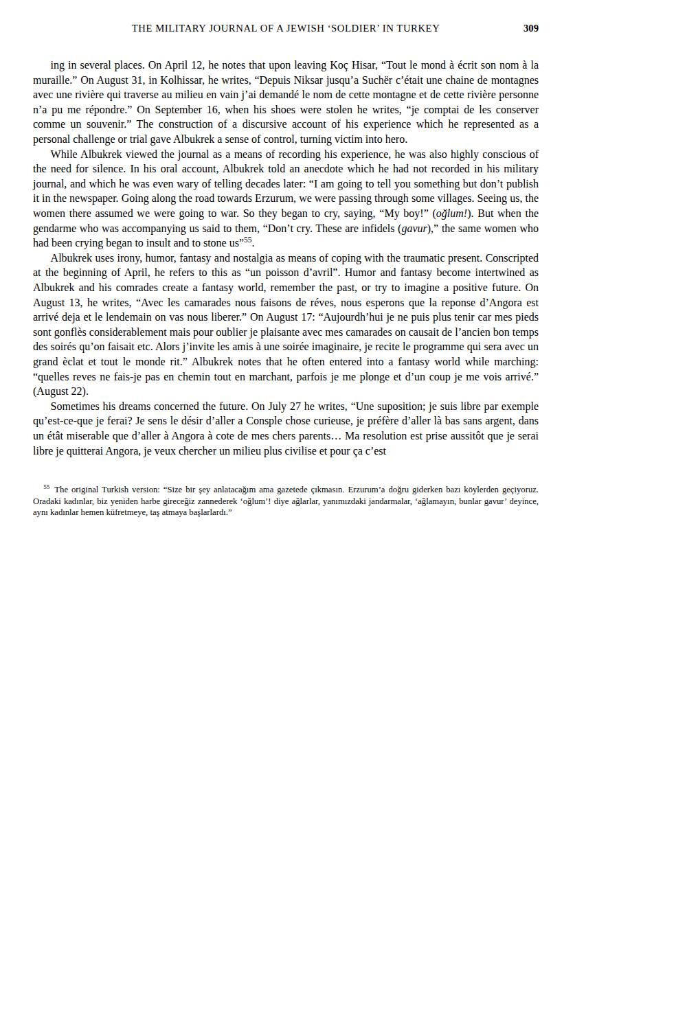THE MILITARY JOURNAL OF A JEWISH ‘SOLDIER’ IN TURKEY 309
ing in several places. On April 12, he notes that upon leaving Koç Hisar, “Tout le mond à écrit son nom à la muraille.” On August 31, in Kolhissar, he writes, “Depuis Niksar jusqu’a Suchër c’était une chaine de montagnes avec une rivière qui traverse au milieu en vain j’ai demandé le nom de cette montagne et de cette rivière personne n’a pu me répondre.” On September 16, when his shoes were stolen he writes, “je comptai de les conserver comme un souvenir.” The construction of a discursive account of his experience which he represented as a personal challenge or trial gave Albukrek a sense of control, turning victim into hero.
While Albukrek viewed the journal as a means of recording his experience, he was also highly conscious of the need for silence. In his oral account, Albukrek told an anecdote which he had not recorded in his military journal, and which he was even wary of telling decades later: “I am going to tell you something but don’t publish it in the newspaper. Going along the road towards Erzurum, we were passing through some villages. Seeing us, the women there assumed we were going to war. So they began to cry, saying, “My boy!” (oğlum!). But when the gendarme who was accompanying us said to them, “Don’t cry. These are infidels (gavur),” the same women who had been crying began to insult and to stone us”55.
Albukrek uses irony, humor, fantasy and nostalgia as means of coping with the traumatic present. Conscripted at the beginning of April, he refers to this as “un poisson d’avril”. Humor and fantasy become intertwined as Albukrek and his comrades create a fantasy world, remember the past, or try to imagine a positive future. On August 13, he writes, “Avec les camarades nous faisons de réves, nous esperons que la reponse d’Angora est arrivé deja et le lendemain on vas nous liberer.” On August 17: “Aujourdh’hui je ne puis plus tenir car mes pieds sont gonflès considerablement mais pour oublier je plaisante avec mes camarades on causait de l’ancien bon temps des soirés qu’on faisait etc. Alors j’invite les amis à une soirée imaginaire, je recite le programme qui sera avec un grand èclat et tout le monde rit.” Albukrek notes that he often entered into a fantasy world while marching: “quelles reves ne fais-je pas en chemin tout en marchant, parfois je me plonge et d’un coup je me vois arrivé.” (August 22).
Sometimes his dreams concerned the future. On July 27 he writes, “Une suposition; je suis libre par exemple qu’est-ce-que je ferai? Je sens le désir d’aller a Consple chose curieuse, je préfère d’aller là bas sans argent, dans un étât miserable que d’aller à Angora à cote de mes chers parents… Ma resolution est prise aussitôt que je serai libre je quitterai Angora, je veux chercher un milieu plus civilise et pour ça c’est
55 The original Turkish version: “Size bir şey anlatacağım ama gazetede çıkmasın. Erzurum’a doğru giderken bazı köylerden geçiyoruz. Oradaki kadınlar, biz yeniden harbe gireceğiz zannederek ‘oğlum’! diye ağlarlar, yanımızdaki jandarmalar, ‘ağlamayın, bunlar gavur’ deyince, aynı kadınlar hemen küfretmeye, taş atmaya başlarlardı.”